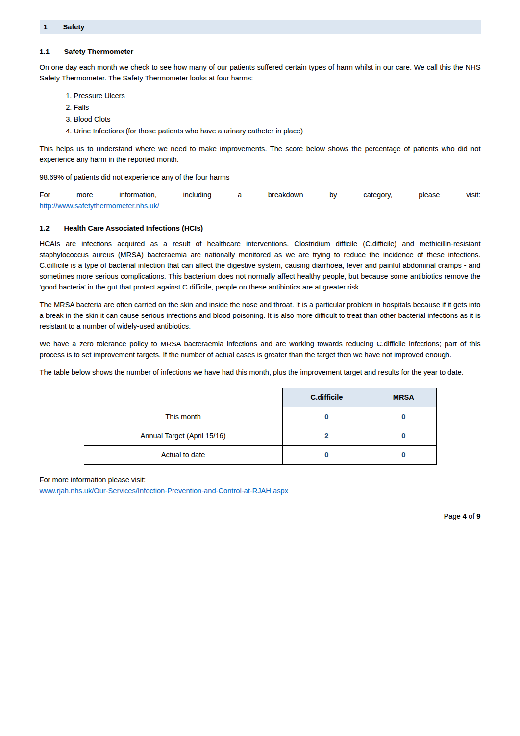1 Safety
1.1 Safety Thermometer
On one day each month we check to see how many of our patients suffered certain types of harm whilst in our care. We call this the NHS Safety Thermometer. The Safety Thermometer looks at four harms:
Pressure Ulcers
Falls
Blood Clots
Urine Infections (for those patients who have a urinary catheter in place)
This helps us to understand where we need to make improvements. The score below shows the percentage of patients who did not experience any harm in the reported month.
98.69% of patients did not experience any of the four harms
For more information, including abreakdown by category, please visit:
http://www.safetythermometer.nhs.uk/
1.2 Health Care Associated Infections (HCIs)
HCAIs are infections acquired as a result of healthcare interventions. Clostridium difficile (C.difficile) and methicillin-resistant staphylococcus aureus (MRSA) bacteraemia are nationally monitored as we are trying to reduce the incidence of these infections. C.difficile is a type of bacterial infection that can affect the digestive system, causing diarrhoea, fever and painful abdominal cramps - and sometimes more serious complications. This bacterium does not normally affect healthy people, but because some antibiotics remove the 'good bacteria' in the gut that protect against C.difficile, people on these antibiotics are at greater risk.
The MRSA bacteria are often carried on the skin and inside the nose and throat. It is a particular problem in hospitals because if it gets into a break in the skin it can cause serious infections and blood poisoning. It is also more difficult to treat than other bacterial infections as it is resistant to a number of widely-used antibiotics.
We have a zero tolerance policy to MRSA bacteraemia infections and are working towards reducing C.difficile infections; part of this process is to set improvement targets. If the number of actual cases is greater than the target then we have not improved enough.
The table below shows the number of infections we have had this month, plus the improvement target and results for the year to date.
| | C.difficile | MRSA |
| --- | --- | --- |
| This month | 0 | 0 |
| Annual Target (April 15/16) | 2 | 0 |
| Actual to date | 0 | 0 |
For more information please visit:
www.rjah.nhs.uk/Our-Services/Infection-Prevention-and-Control-at-RJAH.aspx
Page 4 of 9